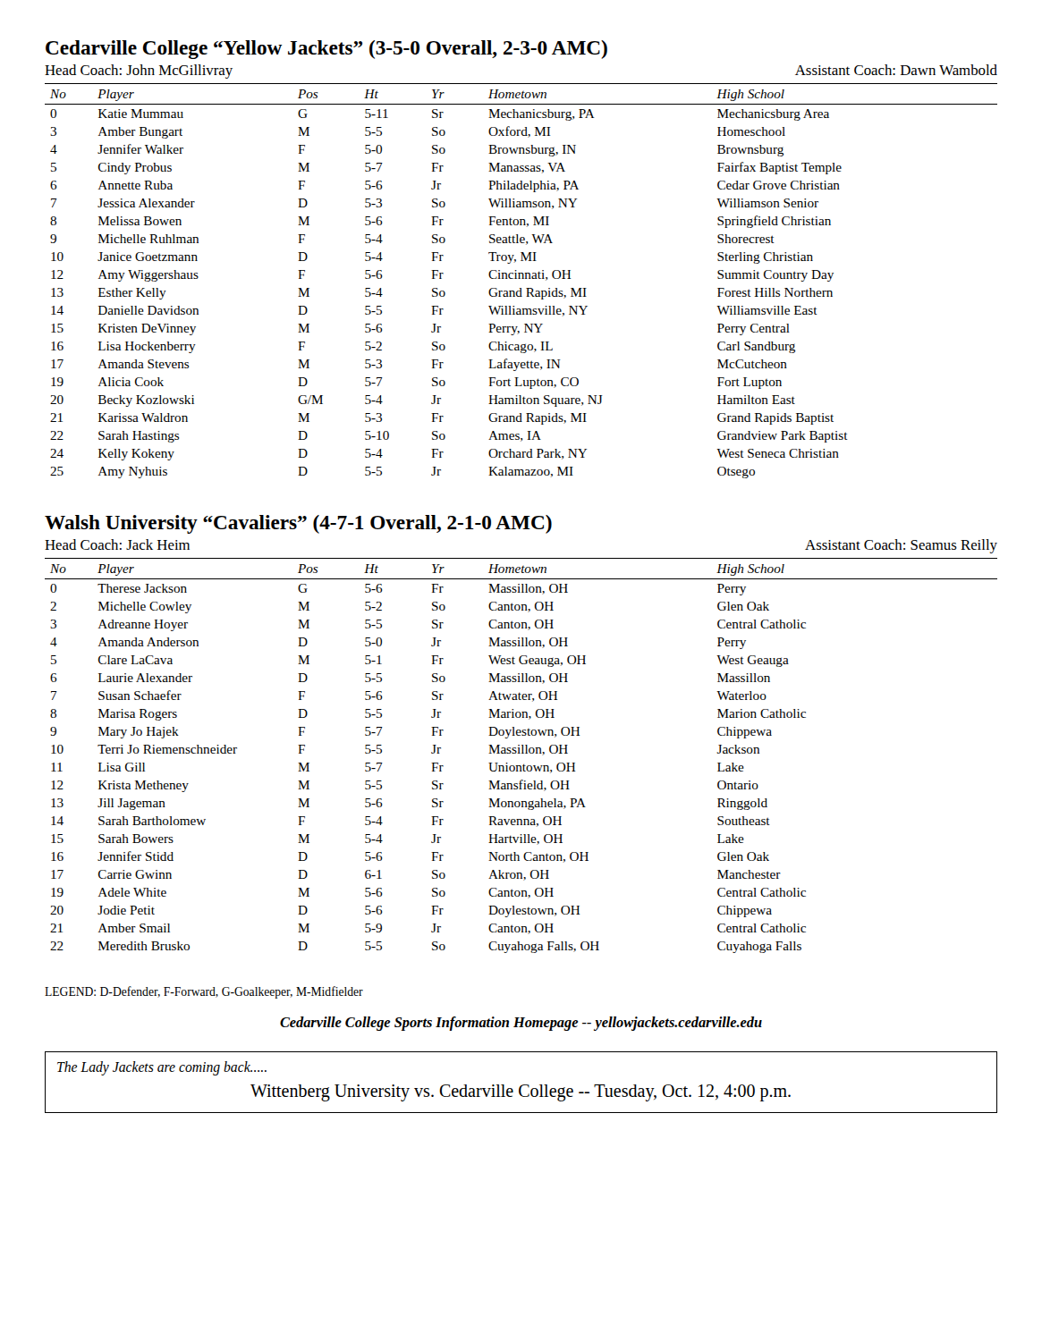Cedarville College “Yellow Jackets” (3-5-0 Overall, 2-3-0 AMC)
Head Coach: John McGillivray Assistant Coach: Dawn Wambold
| No | Player | Pos | Ht | Yr | Hometown | High School |
| --- | --- | --- | --- | --- | --- | --- |
| 0 | Katie Mummau | G | 5-11 | Sr | Mechanicsburg, PA | Mechanicsburg Area |
| 3 | Amber Bungart | M | 5-5 | So | Oxford, MI | Homeschool |
| 4 | Jennifer Walker | F | 5-0 | So | Brownsburg, IN | Brownsburg |
| 5 | Cindy Probus | M | 5-7 | Fr | Manassas, VA | Fairfax Baptist Temple |
| 6 | Annette Ruba | F | 5-6 | Jr | Philadelphia, PA | Cedar Grove Christian |
| 7 | Jessica Alexander | D | 5-3 | So | Williamson, NY | Williamson Senior |
| 8 | Melissa Bowen | M | 5-6 | Fr | Fenton, MI | Springfield Christian |
| 9 | Michelle Ruhlman | F | 5-4 | So | Seattle, WA | Shorecrest |
| 10 | Janice Goetzmann | D | 5-4 | Fr | Troy, MI | Sterling Christian |
| 12 | Amy Wiggershaus | F | 5-6 | Fr | Cincinnati, OH | Summit Country Day |
| 13 | Esther Kelly | M | 5-4 | So | Grand Rapids, MI | Forest Hills Northern |
| 14 | Danielle Davidson | D | 5-5 | Fr | Williamsville, NY | Williamsville East |
| 15 | Kristen DeVinney | M | 5-6 | Jr | Perry, NY | Perry Central |
| 16 | Lisa Hockenberry | F | 5-2 | So | Chicago, IL | Carl Sandburg |
| 17 | Amanda Stevens | M | 5-3 | Fr | Lafayette, IN | McCutcheon |
| 19 | Alicia Cook | D | 5-7 | So | Fort Lupton, CO | Fort Lupton |
| 20 | Becky Kozlowski | G/M | 5-4 | Jr | Hamilton Square, NJ | Hamilton East |
| 21 | Karissa Waldron | M | 5-3 | Fr | Grand Rapids, MI | Grand Rapids Baptist |
| 22 | Sarah Hastings | D | 5-10 | So | Ames, IA | Grandview Park Baptist |
| 24 | Kelly Kokeny | D | 5-4 | Fr | Orchard Park, NY | West Seneca Christian |
| 25 | Amy Nyhuis | D | 5-5 | Jr | Kalamazoo, MI | Otsego |
Walsh University “Cavaliers” (4-7-1 Overall, 2-1-0 AMC)
Head Coach: Jack Heim Assistant Coach: Seamus Reilly
| No | Player | Pos | Ht | Yr | Hometown | High School |
| --- | --- | --- | --- | --- | --- | --- |
| 0 | Therese Jackson | G | 5-6 | Fr | Massillon, OH | Perry |
| 2 | Michelle Cowley | M | 5-2 | So | Canton, OH | Glen Oak |
| 3 | Adreanne Hoyer | M | 5-5 | Sr | Canton, OH | Central Catholic |
| 4 | Amanda Anderson | D | 5-0 | Jr | Massillon, OH | Perry |
| 5 | Clare LaCava | M | 5-1 | Fr | West Geauga, OH | West Geauga |
| 6 | Laurie Alexander | D | 5-5 | So | Massillon, OH | Massillon |
| 7 | Susan Schaefer | F | 5-6 | Sr | Atwater, OH | Waterloo |
| 8 | Marisa Rogers | D | 5-5 | Jr | Marion, OH | Marion Catholic |
| 9 | Mary Jo Hajek | F | 5-7 | Fr | Doylestown, OH | Chippewa |
| 10 | Terri Jo Riemenschneider | F | 5-5 | Jr | Massillon, OH | Jackson |
| 11 | Lisa Gill | M | 5-7 | Fr | Uniontown, OH | Lake |
| 12 | Krista Metheney | M | 5-5 | Sr | Mansfield, OH | Ontario |
| 13 | Jill Jageman | M | 5-6 | Sr | Monongahela, PA | Ringgold |
| 14 | Sarah Bartholomew | F | 5-4 | Fr | Ravenna, OH | Southeast |
| 15 | Sarah Bowers | M | 5-4 | Jr | Hartville, OH | Lake |
| 16 | Jennifer Stidd | D | 5-6 | Fr | North Canton, OH | Glen Oak |
| 17 | Carrie Gwinn | D | 6-1 | So | Akron, OH | Manchester |
| 19 | Adele White | M | 5-6 | So | Canton, OH | Central Catholic |
| 20 | Jodie Petit | D | 5-6 | Fr | Doylestown, OH | Chippewa |
| 21 | Amber Smail | M | 5-9 | Jr | Canton, OH | Central Catholic |
| 22 | Meredith Brusko | D | 5-5 | So | Cuyahoga Falls, OH | Cuyahoga Falls |
LEGEND: D-Defender, F-Forward, G-Goalkeeper, M-Midfielder
Cedarville College Sports Information Homepage -- yellowjackets.cedarville.edu
The Lady Jackets are coming back.....
Wittenberg University vs. Cedarville College -- Tuesday, Oct. 12, 4:00 p.m.